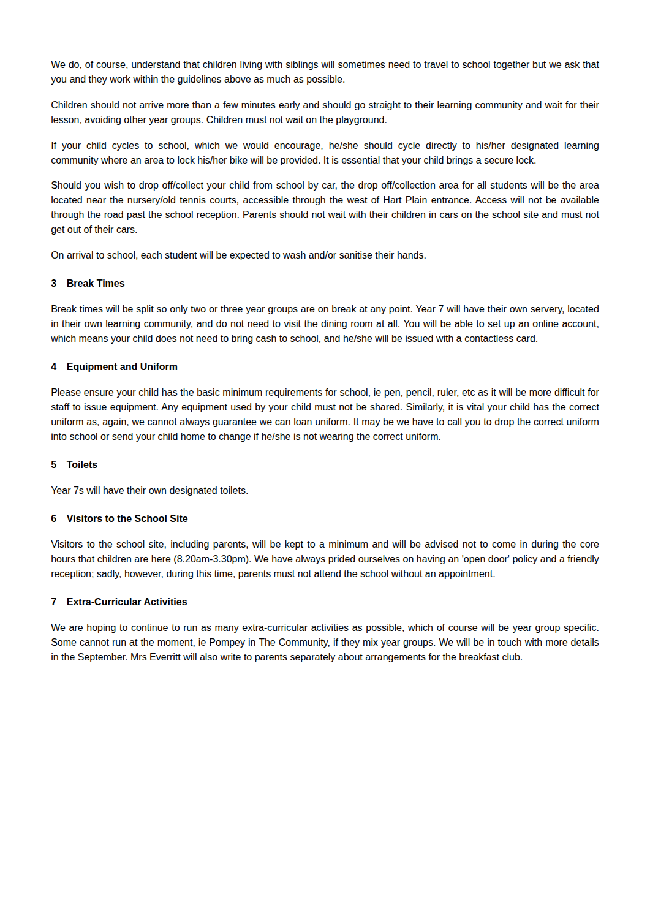We do, of course, understand that children living with siblings will sometimes need to travel to school together but we ask that you and they work within the guidelines above as much as possible.
Children should not arrive more than a few minutes early and should go straight to their learning community and wait for their lesson, avoiding other year groups. Children must not wait on the playground.
If your child cycles to school, which we would encourage, he/she should cycle directly to his/her designated learning community where an area to lock his/her bike will be provided. It is essential that your child brings a secure lock.
Should you wish to drop off/collect your child from school by car, the drop off/collection area for all students will be the area located near the nursery/old tennis courts, accessible through the west of Hart Plain entrance. Access will not be available through the road past the school reception. Parents should not wait with their children in cars on the school site and must not get out of their cars.
On arrival to school, each student will be expected to wash and/or sanitise their hands.
3 Break Times
Break times will be split so only two or three year groups are on break at any point. Year 7 will have their own servery, located in their own learning community, and do not need to visit the dining room at all. You will be able to set up an online account, which means your child does not need to bring cash to school, and he/she will be issued with a contactless card.
4 Equipment and Uniform
Please ensure your child has the basic minimum requirements for school, ie pen, pencil, ruler, etc as it will be more difficult for staff to issue equipment. Any equipment used by your child must not be shared. Similarly, it is vital your child has the correct uniform as, again, we cannot always guarantee we can loan uniform. It may be we have to call you to drop the correct uniform into school or send your child home to change if he/she is not wearing the correct uniform.
5 Toilets
Year 7s will have their own designated toilets.
6 Visitors to the School Site
Visitors to the school site, including parents, will be kept to a minimum and will be advised not to come in during the core hours that children are here (8.20am-3.30pm). We have always prided ourselves on having an 'open door' policy and a friendly reception; sadly, however, during this time, parents must not attend the school without an appointment.
7 Extra-Curricular Activities
We are hoping to continue to run as many extra-curricular activities as possible, which of course will be year group specific. Some cannot run at the moment, ie Pompey in The Community, if they mix year groups. We will be in touch with more details in the September. Mrs Everritt will also write to parents separately about arrangements for the breakfast club.